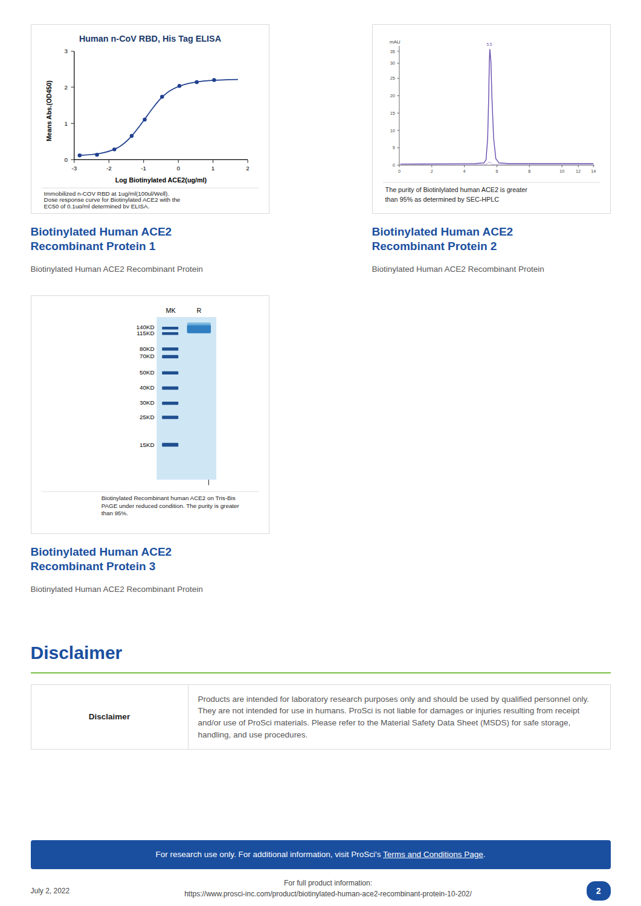Human n-CoV RBD, His Tag ELISA 0 1 2 3 -3 -2 -1 0 1 2 Means Abs.(OD450) Log Biotinylated ACE2(ug/ml) Immobilized n-COV RBD at 1ug/ml(100ul/Well). Dose response curve for Biotinylated ACE2 with the EC50 of 0.1ug/ml determined by ELISA.
Biotinylated Human ACE2
Recombinant Protein 1
Biotinylated Human ACE2 Recombinant Protein
mAU 0 5 10 15 20 25 30 35 0 2 4 6 8 10 12 14 5.5 The purity of Biotinlylated human ACE2 is greater than 95% as determined by SEC-HPLC
Biotinylated Human ACE2
Recombinant Protein 2
Biotinylated Human ACE2 Recombinant Protein
MK R 140KD 115KD 80KD 70KD 50KD 40KD 30KD 25KD 15KD Biotinylated Recombinant human ACE2 on Tris-Bis PAGE under reduced condition. The purity is greater than 95%.
Biotinylated Human ACE2
Recombinant Protein 3
Biotinylated Human ACE2 Recombinant Protein
Disclaimer
| Disclaimer | Products are intended for laboratory research purposes only and should be used by qualified personnel only. They are not intended for use in humans. ProSci is not liable for damages or injuries resulting from receipt and/or use of ProSci materials. Please refer to the Material Safety Data Sheet (MSDS) for safe storage, handling, and use procedures. |
For research use only. For additional information, visit ProSci's Terms and Conditions Page.
July 2, 2022
For full product information:
https://www.prosci-inc.com/product/biotinylated-human-ace2-recombinant-protein-10-202/
2